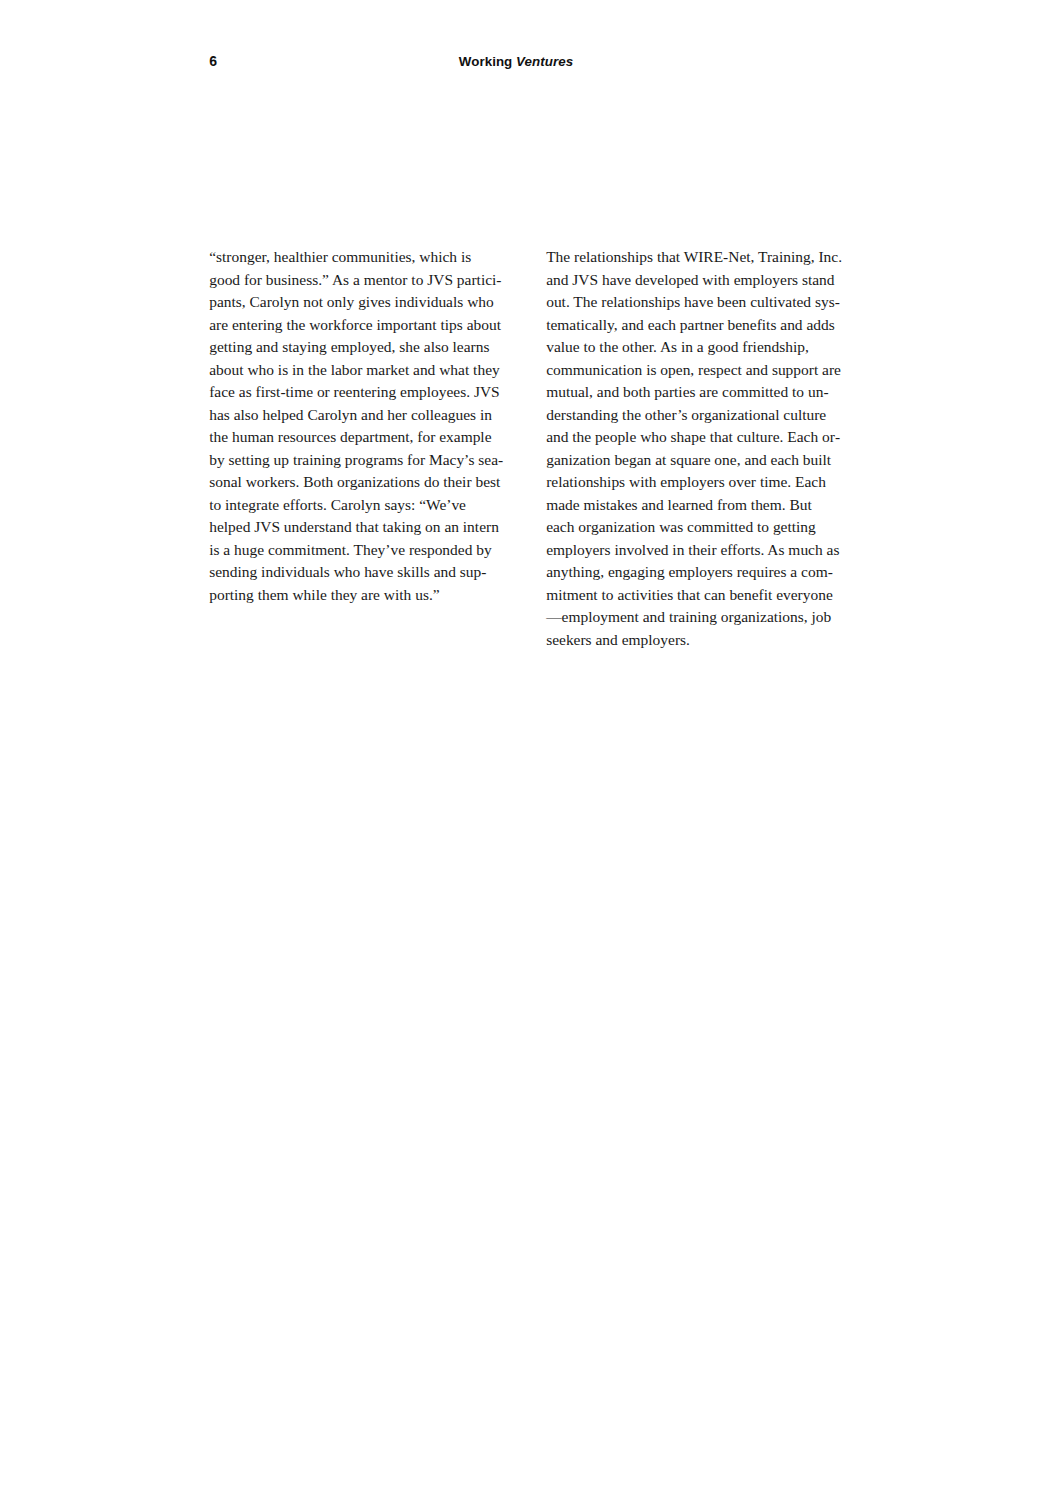6
Working Ventures
“stronger, healthier communities, which is good for business.” As a mentor to JVS participants, Carolyn not only gives individuals who are entering the workforce important tips about getting and staying employed, she also learns about who is in the labor market and what they face as first-time or reentering employees. JVS has also helped Carolyn and her colleagues in the human resources department, for example by setting up training programs for Macy’s seasonal workers. Both organizations do their best to integrate efforts. Carolyn says: “We’ve helped JVS understand that taking on an intern is a huge commitment. They’ve responded by sending individuals who have skills and supporting them while they are with us.”
The relationships that WIRE-Net, Training, Inc. and JVS have developed with employers stand out. The relationships have been cultivated systematically, and each partner benefits and adds value to the other. As in a good friendship, communication is open, respect and support are mutual, and both parties are committed to understanding the other’s organizational culture and the people who shape that culture. Each organization began at square one, and each built relationships with employers over time. Each made mistakes and learned from them. But each organization was committed to getting employers involved in their efforts. As much as anything, engaging employers requires a commitment to activities that can benefit everyone—employment and training organizations, job seekers and employers.